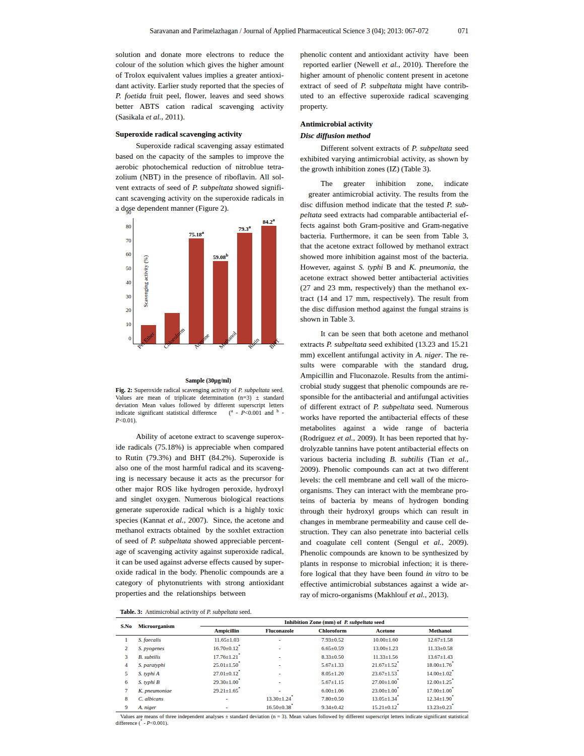Saravanan and Parimelazhagan / Journal of Applied Pharmaceutical Science 3 (04); 2013: 067-072
071
solution and donate more electrons to reduce the colour of the solution which gives the higher amount of Trolox equivalent values implies a greater antioxidant activity. Earlier study reported that the species of P. foetida fruit peel, flower, leaves and seed shows better ABTS cation radical scavenging activity (Sasikala et al., 2011).
Superoxide radical scavenging activity
Superoxide radical scavenging assay estimated based on the capacity of the samples to improve the aerobic photochemical reduction of nitroblue tetrazolium (NBT) in the presence of riboflavin. All solvent extracts of seed of P. subpeltata showed significant scavenging activity on the superoxide radicals in a dose dependent manner (Figure 2).
Scavenging activity (%)
90
80
70
60
50
40
30
20
10
0
75.18a
59.08b
79.3a
84.2a
Pet Ether
Chloroform
Acetone
Methanol
Rutin
BHT
Sample (30µg/ml)
Fig. 2: Superoxide radical scavenging activity of P. subpeltata seed. Values are mean of triplicate determination (n=3) ± standard deviation Mean values followed by different superscript letters indicate significant statistical difference (a - P<0.001 and b - P<0.01).
Ability of acetone extract to scavenge superoxide radicals (75.18%) is appreciable when compared to Rutin (79.3%) and BHT (84.2%). Superoxide is also one of the most harmful radical and its scavenging is necessary because it acts as the precursor for other major ROS like hydrogen peroxide, hydroxyl and singlet oxygen. Numerous biological reactions generate superoxide radical which is a highly toxic species (Kannat et al., 2007). Since, the acetone and methanol extracts obtained by the soxhlet extraction of seed of P. subpeltata showed appreciable percentage of scavenging activity against superoxide radical, it can be used against adverse effects caused by superoxide radical in the body. Phenolic compounds are a category of phytonutrients with strong antioxidant properties and the relationships between
phenolic content and antioxidant activity have been reported earlier (Newell et al., 2010). Therefore the higher amount of phenolic content present in acetone extract of seed of P. subpeltata might have contributed to an effective superoxide radical scavenging property.
Antimicrobial activity
Disc diffusion method
Different solvent extracts of P. subpeltata seed exhibited varying antimicrobial activity, as shown by the growth inhibition zones (IZ) (Table 3).
The greater inhibition zone, indicate greater antimicrobial activity. The results from the disc diffusion method indicate that the tested P. subpeltata seed extracts had comparable antibacterial effects against both Gram-positive and Gram-negative bacteria. Furthermore, it can be seen from Table 3, that the acetone extract followed by methanol extract showed more inhibition against most of the bacteria. However, against S. typhi B and K. pneumonia, the acetone extract showed better antibacterial activities (27 and 23 mm, respectively) than the methanol extract (14 and 17 mm, respectively). The result from the disc diffusion method against the fungal strains is shown in Table 3.
It can be seen that both acetone and methanol extracts P. subpeltata seed exhibited (13.23 and 15.21 mm) excellent antifungal activity in A. niger. The results were comparable with the standard drug, Ampicillin and Fluconazole. Results from the antimicrobial study suggest that phenolic compounds are responsible for the antibacterial and antifungal activities of different extract of P. subpeltata seed. Numerous works have reported the antibacterial effects of these metabolites against a wide range of bacteria (Rodríguez et al., 2009). It has been reported that hydrolyzable tannins have potent antibacterial effects on various bacteria including B. subtilis (Tian et al., 2009). Phenolic compounds can act at two different levels: the cell membrane and cell wall of the microorganisms. They can interact with the membrane proteins of bacteria by means of hydrogen bonding through their hydroxyl groups which can result in changes in membrane permeability and cause cell destruction. They can also penetrate into bacterial cells and coagulate cell content (Sengul et al., 2009). Phenolic compounds are known to be synthesized by plants in response to microbial infection; it is therefore logical that they have been found in vitro to be effective antimicrobial substances against a wide array of micro-organisms (Makhlouf et al., 2013).
Table. 3: Antimicrobial activity of P. subpeltata seed.
| S.No | Microorganism | Inhibition Zone (mm) of P. subpeltata seed |
| --- | --- | --- |
| Ampicillin | Fluconazole | Chloroform | Acetone | Methanol |
| 1 | S. faecalis | 11.65±1.03 | - | 7.93±0.52 | 10.00±1.60 | 12.67±1.58 |
| 2 | S. pyogenes | 16.70±0.12 * | - | 6.65±0.59 | 13.00±1.23 | 11.33±0.58 |
| 3 | B. subtilis | 17.76±1.21 * | - | 8.33±0.50 | 11.33±1.56 | 13.67±1.43 |
| 4 | S. paratyphi | 25.01±1.50 * | - | 5.67±1.33 | 21.67±1.52 * | 18.00±1.76 * |
| 5 | S. typhi A | 27.01±0.12 * | - | 8.05±1.20 | 23.67±1.53 * | 14.00±1.02 * |
| 6 | S. typhi B | 29.30±1.00 * | - | 5.67±1.15 | 27.00±1.00 * | 12.00±1.25 * |
| 7 | K. pneumoniae | 29.21±1.65 * | - | 6.00±1.06 | 23.00±1.00 * | 17.00±1.00 * |
| 8 | C. albicans | - | 13.30±1.24 * | 7.80±0.50 | 13.05±1.34 * | 12.34±1.90 * |
| 9 | A. niger | - | 16.50±0.38 * | 9.34±0.42 | 15.21±0.12 * | 13.23±0.23 * |
Values are means of three independent analyses ± standard deviation (n = 3). Mean values followed by different superscript letters indicate significant statistical difference (* - P<0.001).